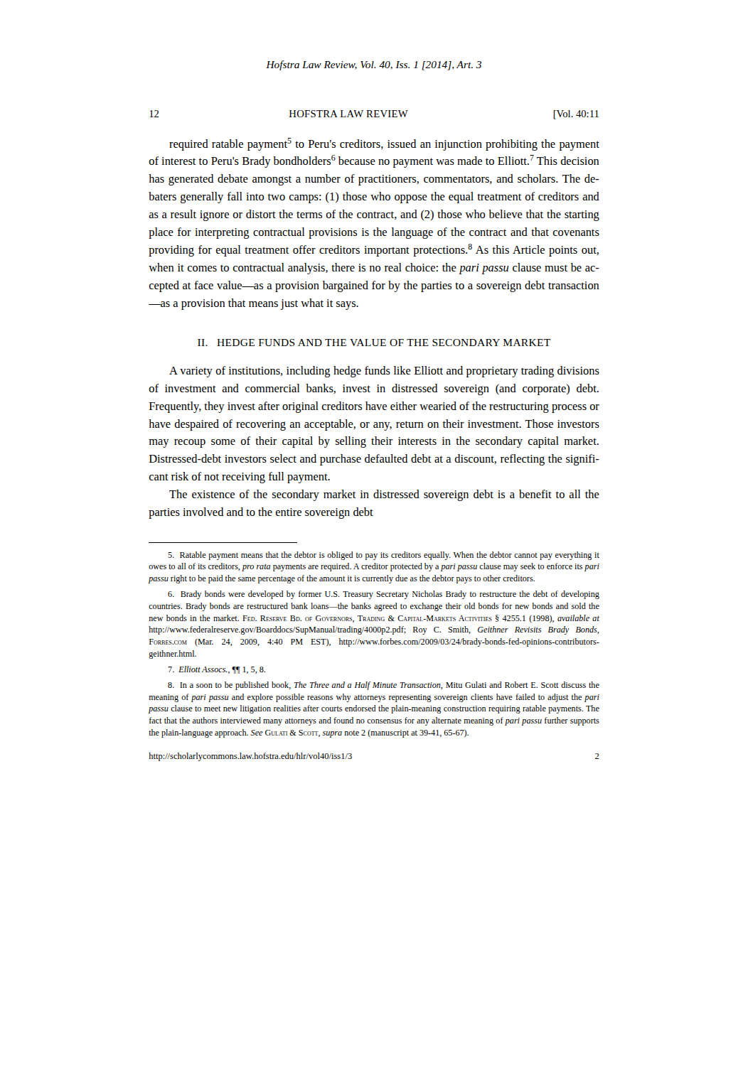Hofstra Law Review, Vol. 40, Iss. 1 [2014], Art. 3
12 HOFSTRA LAW REVIEW [Vol. 40:11
required ratable payment5 to Peru's creditors, issued an injunction prohibiting the payment of interest to Peru's Brady bondholders6 because no payment was made to Elliott.7 This decision has generated debate amongst a number of practitioners, commentators, and scholars. The debaters generally fall into two camps: (1) those who oppose the equal treatment of creditors and as a result ignore or distort the terms of the contract, and (2) those who believe that the starting place for interpreting contractual provisions is the language of the contract and that covenants providing for equal treatment offer creditors important protections.8 As this Article points out, when it comes to contractual analysis, there is no real choice: the pari passu clause must be accepted at face value—as a provision bargained for by the parties to a sovereign debt transaction—as a provision that means just what it says.
II. HEDGE FUNDS AND THE VALUE OF THE SECONDARY MARKET
A variety of institutions, including hedge funds like Elliott and proprietary trading divisions of investment and commercial banks, invest in distressed sovereign (and corporate) debt. Frequently, they invest after original creditors have either wearied of the restructuring process or have despaired of recovering an acceptable, or any, return on their investment. Those investors may recoup some of their capital by selling their interests in the secondary capital market. Distressed-debt investors select and purchase defaulted debt at a discount, reflecting the significant risk of not receiving full payment.
The existence of the secondary market in distressed sovereign debt is a benefit to all the parties involved and to the entire sovereign debt
5. Ratable payment means that the debtor is obliged to pay its creditors equally. When the debtor cannot pay everything it owes to all of its creditors, pro rata payments are required. A creditor protected by a pari passu clause may seek to enforce its pari passu right to be paid the same percentage of the amount it is currently due as the debtor pays to other creditors.
6. Brady bonds were developed by former U.S. Treasury Secretary Nicholas Brady to restructure the debt of developing countries. Brady bonds are restructured bank loans—the banks agreed to exchange their old bonds for new bonds and sold the new bonds in the market. Fed. Reserve Bd. of Governors, Trading & Capital-Markets Activities § 4255.1 (1998), available at http://www.federalreserve.gov/Boarddocs/SupManual/trading/4000p2.pdf; Roy C. Smith, Geithner Revisits Brady Bonds, Forbes.com (Mar. 24, 2009, 4:40 PM EST), http://www.forbes.com/2009/03/24/brady-bonds-fed-opinions-contributors-geithner.html.
7. Elliott Assocs., ¶¶ 1, 5, 8.
8. In a soon to be published book, The Three and a Half Minute Transaction, Mitu Gulati and Robert E. Scott discuss the meaning of pari passu and explore possible reasons why attorneys representing sovereign clients have failed to adjust the pari passu clause to meet new litigation realities after courts endorsed the plain-meaning construction requiring ratable payments. The fact that the authors interviewed many attorneys and found no consensus for any alternate meaning of pari passu further supports the plain-language approach. See Gulati & Scott, supra note 2 (manuscript at 39-41, 65-67).
http://scholarlycommons.law.hofstra.edu/hlr/vol40/iss1/3 2